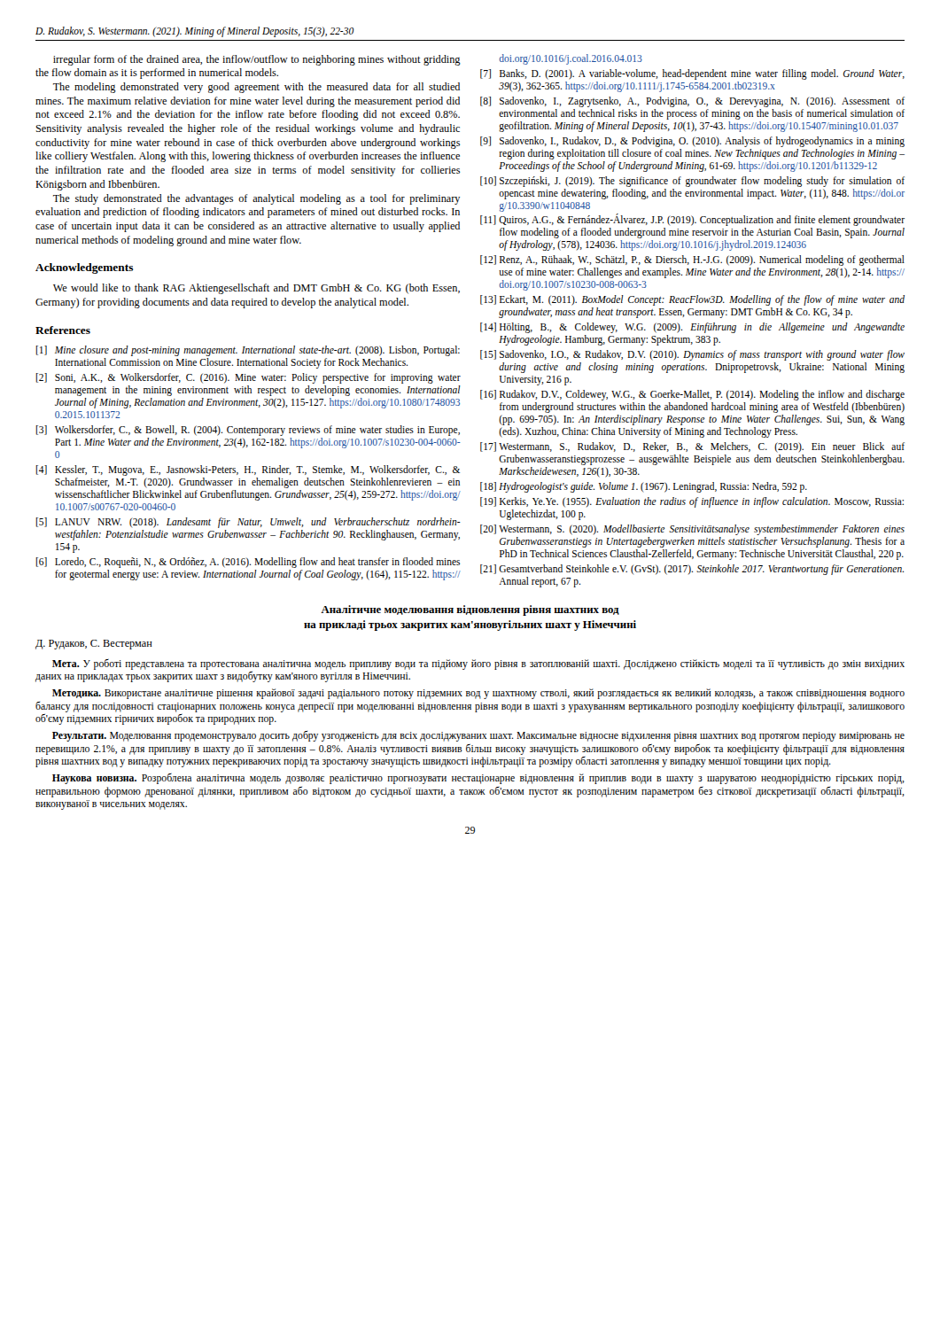D. Rudakov, S. Westermann. (2021). Mining of Mineral Deposits, 15(3), 22-30
irregular form of the drained area, the inflow/outflow to neighboring mines without gridding the flow domain as it is performed in numerical models.
The modeling demonstrated very good agreement with the measured data for all studied mines. The maximum relative deviation for mine water level during the measurement period did not exceed 2.1% and the deviation for the inflow rate before flooding did not exceed 0.8%. Sensitivity analysis revealed the higher role of the residual workings volume and hydraulic conductivity for mine water rebound in case of thick overburden above underground workings like colliery Westfalen. Along with this, lowering thickness of overburden increases the influence the infiltration rate and the flooded area size in terms of model sensitivity for collieries Königsborn and Ibbenbüren.
The study demonstrated the advantages of analytical modeling as a tool for preliminary evaluation and prediction of flooding indicators and parameters of mined out disturbed rocks. In case of uncertain input data it can be considered as an attractive alternative to usually applied numerical methods of modeling ground and mine water flow.
Acknowledgements
We would like to thank RAG Aktiengesellschaft and DMT GmbH & Co. KG (both Essen, Germany) for providing documents and data required to develop the analytical model.
References
[1] Mine closure and post-mining management. International state-the-art. (2008). Lisbon, Portugal: International Commission on Mine Closure. International Society for Rock Mechanics.
[2] Soni, A.K., & Wolkersdorfer, C. (2016). Mine water: Policy perspective for improving water management in the mining environment with respect to developing economies. International Journal of Mining, Reclamation and Environment, 30(2), 115-127. https://doi.org/10.1080/17480930.2015.1011372
[3] Wolkersdorfer, C., & Bowell, R. (2004). Contemporary reviews of mine water studies in Europe, Part 1. Mine Water and the Environment, 23(4), 162-182. https://doi.org/10.1007/s10230-004-0060-0
[4] Kessler, T., Mugova, E., Jasnowski-Peters, H., Rinder, T., Stemke, M., Wolkersdorfer, C., & Schafmeister, M.-T. (2020). Grundwasser in ehemaligen deutschen Steinkohlenrevieren – ein wissenschaftlicher Blickwinkel auf Grubenflutungen. Grundwasser, 25(4), 259-272. https://doi.org/10.1007/s00767-020-00460-0
[5] LANUV NRW. (2018). Landesamt für Natur, Umwelt, und Verbraucherschutz nordrhein-westfahlen: Potenzialstudie warmes Grubenwasser – Fachbericht 90. Recklinghausen, Germany, 154 p.
[6] Loredo, C., Roqueñi, N., & Ordóñez, A. (2016). Modelling flow and heat transfer in flooded mines for geotermal energy use: A review. International Journal of Coal Geology, (164), 115-122. https://doi.org/10.1016/j.coal.2016.04.013
[7] Banks, D. (2001). A variable-volume, head-dependent mine water filling model. Ground Water, 39(3), 362-365. https://doi.org/10.1111/j.1745-6584.2001.tb02319.x
[8] Sadovenko, I., Zagrytsenko, A., Podvigina, O., & Derevyagina, N. (2016). Assessment of environmental and technical risks in the process of mining on the basis of numerical simulation of geofiltration. Mining of Mineral Deposits, 10(1), 37-43. https://doi.org/10.15407/mining10.01.037
[9] Sadovenko, I., Rudakov, D., & Podvigina, O. (2010). Analysis of hydrogeodynamics in a mining region during exploitation till closure of coal mines. New Techniques and Technologies in Mining – Proceedings of the School of Underground Mining, 61-69. https://doi.org/10.1201/b11329-12
[10] Szczepiński, J. (2019). The significance of groundwater flow modeling study for simulation of opencast mine dewatering, flooding, and the environmental impact. Water, (11), 848. https://doi.org/10.3390/w11040848
[11] Quiros, A.G., & Fernández-Álvarez, J.P. (2019). Conceptualization and finite element groundwater flow modeling of a flooded underground mine reservoir in the Asturian Coal Basin, Spain. Journal of Hydrology, (578), 124036. https://doi.org/10.1016/j.jhydrol.2019.124036
[12] Renz, A., Rühaak, W., Schätzl, P., & Diersch, H.-J.G. (2009). Numerical modeling of geothermal use of mine water: Challenges and examples. Mine Water and the Environment, 28(1), 2-14. https://doi.org/10.1007/s10230-008-0063-3
[13] Eckart, M. (2011). BoxModel Concept: ReacFlow3D. Modelling of the flow of mine water and groundwater, mass and heat transport. Essen, Germany: DMT GmbH & Co. KG, 34 p.
[14] Hölting, B., & Coldewey, W.G. (2009). Einführung in die Allgemeine und Angewandte Hydrogeologie. Hamburg, Germany: Spektrum, 383 p.
[15] Sadovenko, I.O., & Rudakov, D.V. (2010). Dynamics of mass transport with ground water flow during active and closing mining operations. Dnipropetrovsk, Ukraine: National Mining University, 216 p.
[16] Rudakov, D.V., Coldewey, W.G., & Goerke-Mallet, P. (2014). Modeling the inflow and discharge from underground structures within the abandoned hardcoal mining area of Westfeld (Ibbenbüren) (pp. 699-705). In: An Interdisciplinary Response to Mine Water Challenges. Sui, Sun, & Wang (eds). Xuzhou, China: China University of Mining and Technology Press.
[17] Westermann, S., Rudakov, D., Reker, B., & Melchers, C. (2019). Ein neuer Blick auf Grubenwasseranstiegsprozesse – ausgewählte Beispiele aus dem deutschen Steinkohlenbergbau. Markscheidewesen, 126(1), 30-38.
[18] Hydrogeologist's guide. Volume 1. (1967). Leningrad, Russia: Nedra, 592 p.
[19] Kerkis, Ye.Ye. (1955). Evaluation the radius of influence in inflow calculation. Moscow, Russia: Ugletechizdat, 100 p.
[20] Westermann, S. (2020). Modellbasierte Sensitivitätsanalyse systembestimmender Faktoren eines Grubenwasseranstiegs in Untertagebergwerken mittels statistischer Versuchsplanung. Thesis for a PhD in Technical Sciences Clausthal-Zellerfeld, Germany: Technische Universität Clausthal, 220 p.
[21] Gesamtverband Steinkohle e.V. (GvSt). (2017). Steinkohle 2017. Verantwortung für Generationen. Annual report, 67 p.
Аналітичне моделювання відновлення рівня шахтних вод
на прикладі трьох закритих кам'яновугільних шахт у Німеччині
Д. Рудаков, С. Вестерман
Мета. У роботі представлена та протестована аналітична модель припливу води та підйому його рівня в затоплюваній шахті. Досліджено стійкість моделі та її чутливість до змін вихідних даних на прикладах трьох закритих шахт з видобутку кам'яного вугілля в Німеччині.
Методика. Використане аналітичне рішення крайової задачі радіального потоку підземних вод у шахтному стволі, який розглядається як великий колодязь, а також співвідношення водного балансу для послідовності стаціонарних положень конуса депресії при моделюванні відновлення рівня води в шахті з урахуванням вертикального розподілу коефіцієнту фільтрації, залишкового об'єму підземних гірничих виробок та природних пор.
Результати. Моделювання продемонструвало досить добру узгодженість для всіх досліджуваних шахт. Максимальне відносне відхилення рівня шахтних вод протягом періоду вимірювань не перевищило 2.1%, а для припливу в шахту до її затоплення – 0.8%. Аналіз чутливості виявив більш високу значущість залишкового об'єму виробок та коефіцієнту фільтрації для відновлення рівня шахтних вод у випадку потужних перекриваючих порід та зростаючу значущість швидкості інфільтрації та розміру області затоплення у випадку меншої товщини цих порід.
Наукова новизна. Розроблена аналітична модель дозволяє реалістично прогнозувати нестаціонарне відновлення й приплив води в шахту з шаруватою неоднорідністю гірських порід, неправильною формою дренованої ділянки, припливом або відтоком до сусідньої шахти, а також об'ємом пустот як розподіленим параметром без сіткової дискретизації області фільтрації, виконуваної в чисельних моделях.
29